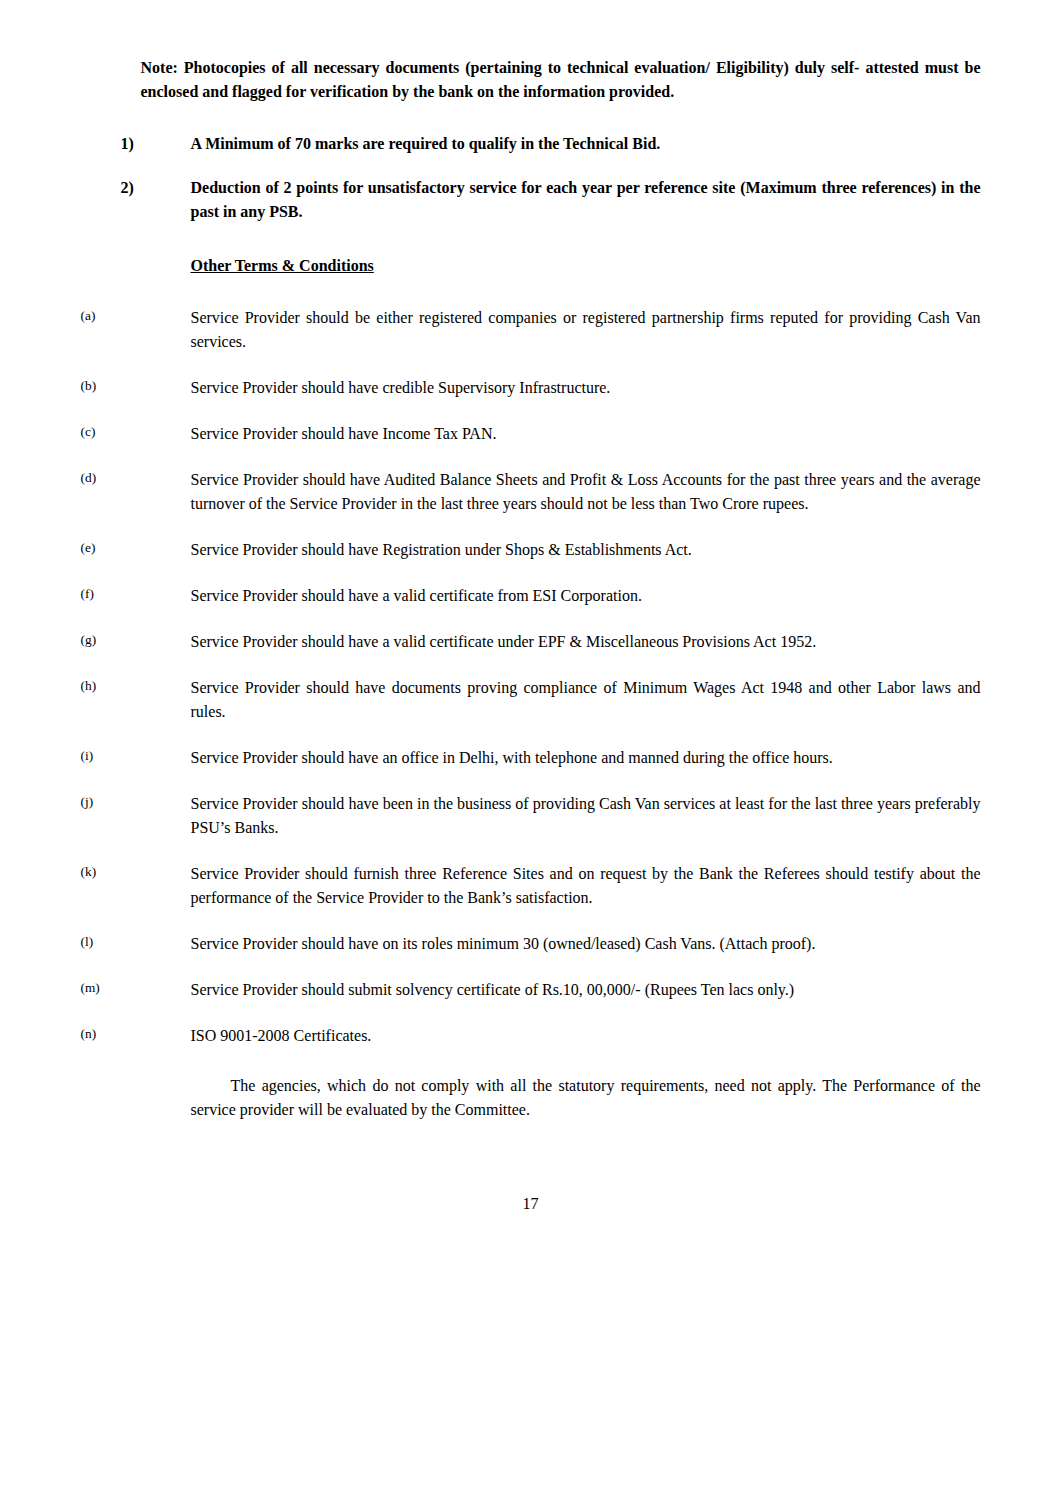Note: Photocopies of all necessary documents (pertaining to technical evaluation/ Eligibility) duly self- attested must be enclosed and flagged for verification by the bank on the information provided.
A Minimum of 70 marks are required to qualify in the Technical Bid.
Deduction of 2 points for unsatisfactory service for each year per reference site (Maximum three references) in the past in any PSB.
Other Terms & Conditions
Service Provider should be either registered companies or registered partnership firms reputed for providing Cash Van services.
Service Provider should have credible Supervisory Infrastructure.
Service Provider should have Income Tax PAN.
Service Provider should have Audited Balance Sheets and Profit & Loss Accounts for the past three years and the average turnover of the Service Provider in the last three years should not be less than Two Crore rupees.
Service Provider should have Registration under Shops & Establishments Act.
Service Provider should have a valid certificate from ESI Corporation.
Service Provider should have a valid certificate under EPF & Miscellaneous Provisions Act 1952.
Service Provider should have documents proving compliance of Minimum Wages Act 1948 and other Labor laws and rules.
Service Provider should have an office in Delhi, with telephone and manned during the office hours.
Service Provider should have been in the business of providing Cash Van services at least for the last three years preferably PSU’s Banks.
Service Provider should furnish three Reference Sites and on request by the Bank the Referees should testify about the performance of the Service Provider to the Bank’s satisfaction.
Service Provider should have on its roles minimum 30 (owned/leased) Cash Vans. (Attach proof).
Service Provider should submit solvency certificate of Rs.10, 00,000/- (Rupees Ten lacs only.)
ISO 9001-2008 Certificates.
The agencies, which do not comply with all the statutory requirements, need not apply. The Performance of the service provider will be evaluated by the Committee.
17